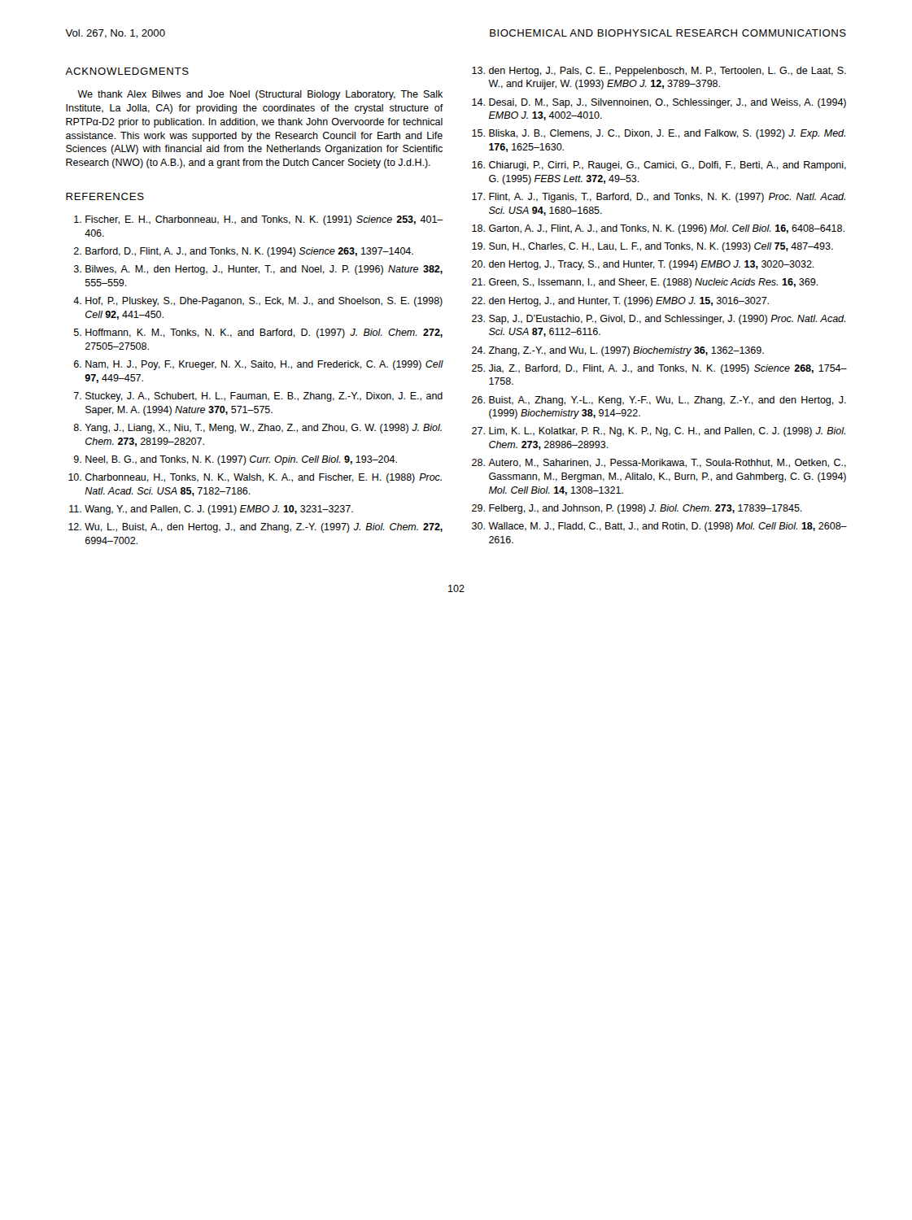Vol. 267, No. 1, 2000 BIOCHEMICAL AND BIOPHYSICAL RESEARCH COMMUNICATIONS
ACKNOWLEDGMENTS
We thank Alex Bilwes and Joe Noel (Structural Biology Laboratory, The Salk Institute, La Jolla, CA) for providing the coordinates of the crystal structure of RPTPα-D2 prior to publication. In addition, we thank John Overvoorde for technical assistance. This work was supported by the Research Council for Earth and Life Sciences (ALW) with financial aid from the Netherlands Organization for Scientific Research (NWO) (to A.B.), and a grant from the Dutch Cancer Society (to J.d.H.).
REFERENCES
Fischer, E. H., Charbonneau, H., and Tonks, N. K. (1991) Science 253, 401–406.
Barford, D., Flint, A. J., and Tonks, N. K. (1994) Science 263, 1397–1404.
Bilwes, A. M., den Hertog, J., Hunter, T., and Noel, J. P. (1996) Nature 382, 555–559.
Hof, P., Pluskey, S., Dhe-Paganon, S., Eck, M. J., and Shoelson, S. E. (1998) Cell 92, 441–450.
Hoffmann, K. M., Tonks, N. K., and Barford, D. (1997) J. Biol. Chem. 272, 27505–27508.
Nam, H. J., Poy, F., Krueger, N. X., Saito, H., and Frederick, C. A. (1999) Cell 97, 449–457.
Stuckey, J. A., Schubert, H. L., Fauman, E. B., Zhang, Z.-Y., Dixon, J. E., and Saper, M. A. (1994) Nature 370, 571–575.
Yang, J., Liang, X., Niu, T., Meng, W., Zhao, Z., and Zhou, G. W. (1998) J. Biol. Chem. 273, 28199–28207.
Neel, B. G., and Tonks, N. K. (1997) Curr. Opin. Cell Biol. 9, 193–204.
Charbonneau, H., Tonks, N. K., Walsh, K. A., and Fischer, E. H. (1988) Proc. Natl. Acad. Sci. USA 85, 7182–7186.
Wang, Y., and Pallen, C. J. (1991) EMBO J. 10, 3231–3237.
Wu, L., Buist, A., den Hertog, J., and Zhang, Z.-Y. (1997) J. Biol. Chem. 272, 6994–7002.
den Hertog, J., Pals, C. E., Peppelenbosch, M. P., Tertoolen, L. G., de Laat, S. W., and Kruijer, W. (1993) EMBO J. 12, 3789–3798.
Desai, D. M., Sap, J., Silvennoinen, O., Schlessinger, J., and Weiss, A. (1994) EMBO J. 13, 4002–4010.
Bliska, J. B., Clemens, J. C., Dixon, J. E., and Falkow, S. (1992) J. Exp. Med. 176, 1625–1630.
Chiarugi, P., Cirri, P., Raugei, G., Camici, G., Dolfi, F., Berti, A., and Ramponi, G. (1995) FEBS Lett. 372, 49–53.
Flint, A. J., Tiganis, T., Barford, D., and Tonks, N. K. (1997) Proc. Natl. Acad. Sci. USA 94, 1680–1685.
Garton, A. J., Flint, A. J., and Tonks, N. K. (1996) Mol. Cell Biol. 16, 6408–6418.
Sun, H., Charles, C. H., Lau, L. F., and Tonks, N. K. (1993) Cell 75, 487–493.
den Hertog, J., Tracy, S., and Hunter, T. (1994) EMBO J. 13, 3020–3032.
Green, S., Issemann, I., and Sheer, E. (1988) Nucleic Acids Res. 16, 369.
den Hertog, J., and Hunter, T. (1996) EMBO J. 15, 3016–3027.
Sap, J., D’Eustachio, P., Givol, D., and Schlessinger, J. (1990) Proc. Natl. Acad. Sci. USA 87, 6112–6116.
Zhang, Z.-Y., and Wu, L. (1997) Biochemistry 36, 1362–1369.
Jia, Z., Barford, D., Flint, A. J., and Tonks, N. K. (1995) Science 268, 1754–1758.
Buist, A., Zhang, Y.-L., Keng, Y.-F., Wu, L., Zhang, Z.-Y., and den Hertog, J. (1999) Biochemistry 38, 914–922.
Lim, K. L., Kolatkar, P. R., Ng, K. P., Ng, C. H., and Pallen, C. J. (1998) J. Biol. Chem. 273, 28986–28993.
Autero, M., Saharinen, J., Pessa-Morikawa, T., Soula-Rothhut, M., Oetken, C., Gassmann, M., Bergman, M., Alitalo, K., Burn, P., and Gahmberg, C. G. (1994) Mol. Cell Biol. 14, 1308–1321.
Felberg, J., and Johnson, P. (1998) J. Biol. Chem. 273, 17839–17845.
Wallace, M. J., Fladd, C., Batt, J., and Rotin, D. (1998) Mol. Cell Biol. 18, 2608–2616.
102